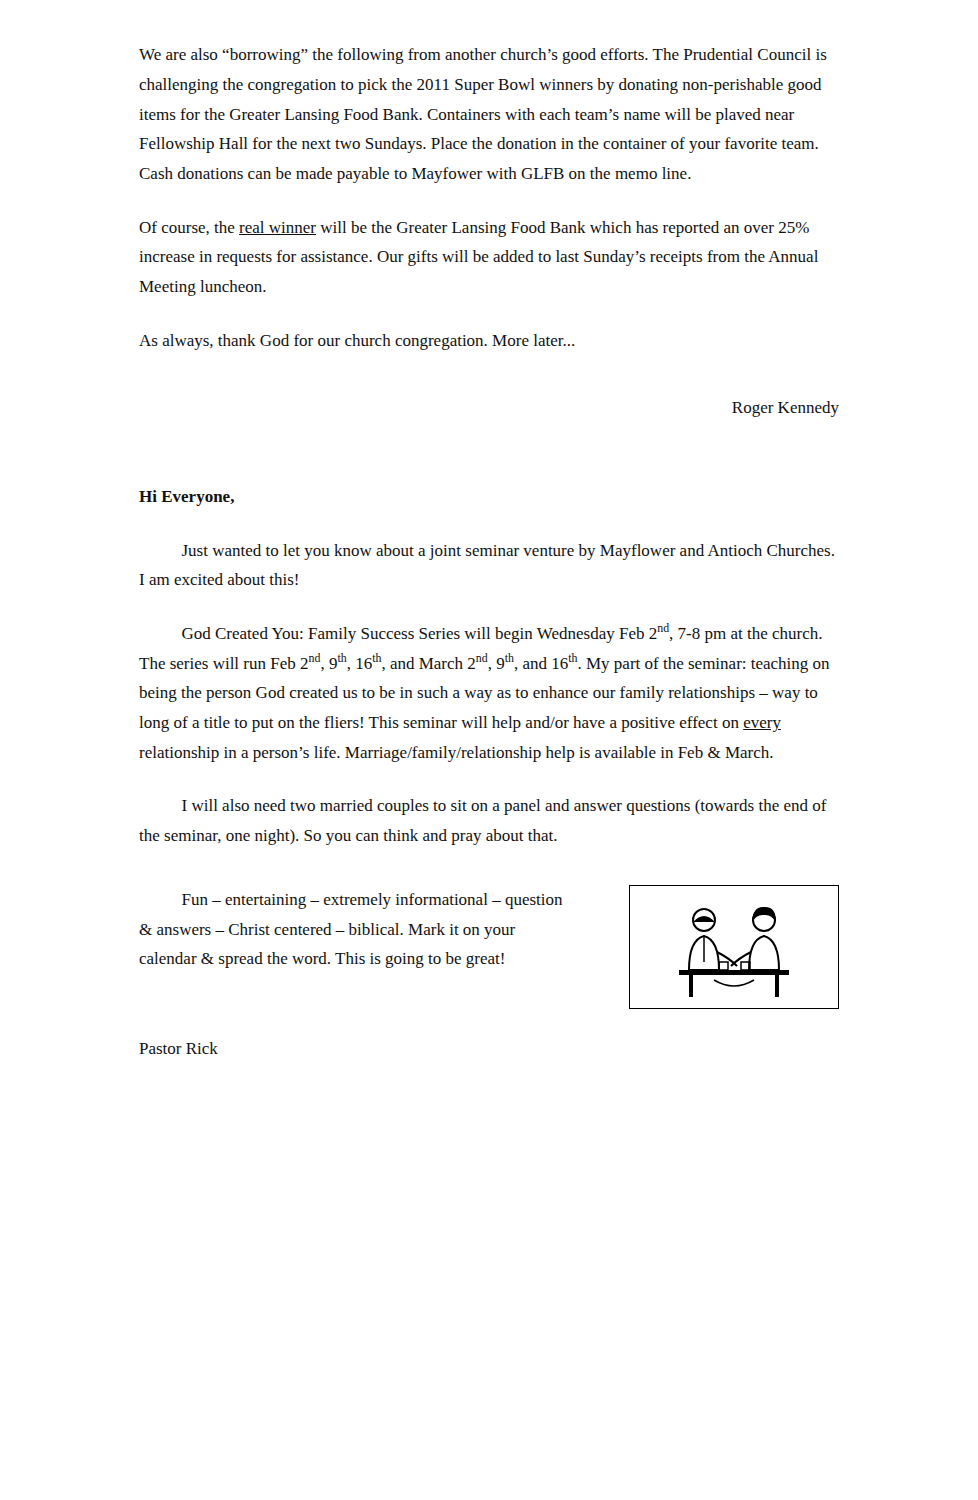We are also “borrowing” the following from another church’s good efforts. The Prudential Council is challenging the congregation to pick the 2011 Super Bowl winners by donating non-perishable good items for the Greater Lansing Food Bank. Containers with each team’s name will be plaved near Fellowship Hall for the next two Sundays. Place the donation in the container of your favorite team. Cash donations can be made payable to Mayfower with GLFB on the memo line.
Of course, the real winner will be the Greater Lansing Food Bank which has reported an over 25% increase in requests for assistance. Our gifts will be added to last Sunday’s receipts from the Annual Meeting luncheon.
As always, thank God for our church congregation. More later...
Roger Kennedy
Hi Everyone,
Just wanted to let you know about a joint seminar venture by Mayflower and Antioch Churches. I am excited about this!
God Created You: Family Success Series will begin Wednesday Feb 2nd, 7-8 pm at the church. The series will run Feb 2nd, 9th, 16th, and March 2nd, 9th, and 16th. My part of the seminar: teaching on being the person God created us to be in such a way as to enhance our family relationships – way to long of a title to put on the fliers! This seminar will help and/or have a positive effect on every relationship in a person’s life. Marriage/family/relationship help is available in Feb & March.
I will also need two married couples to sit on a panel and answer questions (towards the end of the seminar, one night). So you can think and pray about that.
Fun – entertaining – extremely informational – question & answers – Christ centered – biblical. Mark it on your calendar & spread the word. This is going to be great!
Pastor Rick